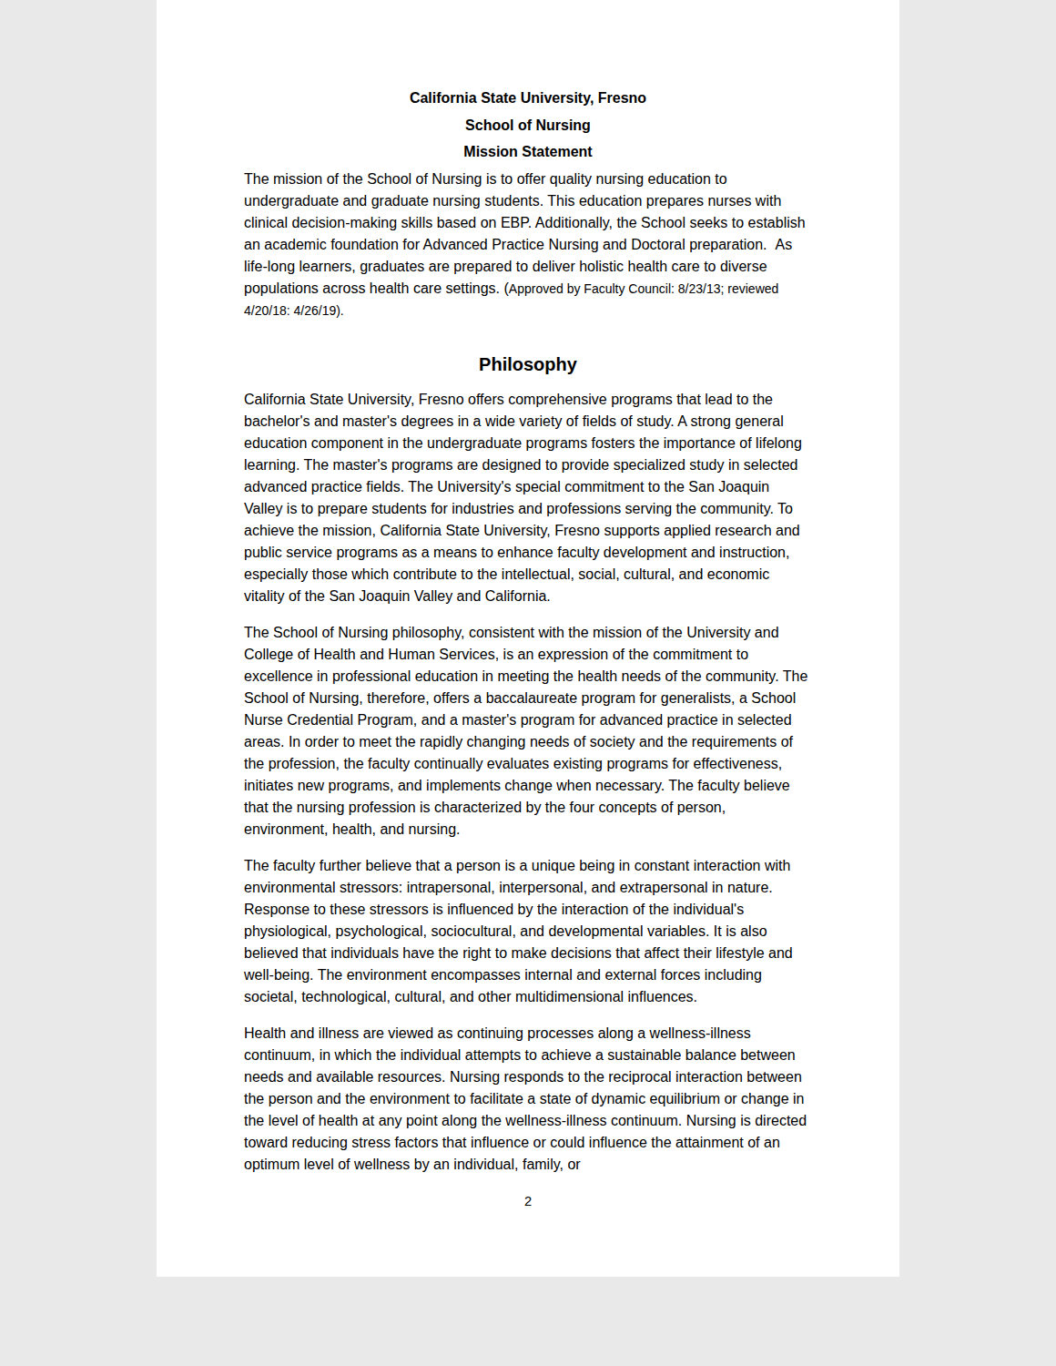California State University, Fresno
School of Nursing
Mission Statement
The mission of the School of Nursing is to offer quality nursing education to undergraduate and graduate nursing students. This education prepares nurses with clinical decision-making skills based on EBP. Additionally, the School seeks to establish an academic foundation for Advanced Practice Nursing and Doctoral preparation. As life-long learners, graduates are prepared to deliver holistic health care to diverse populations across health care settings. (Approved by Faculty Council: 8/23/13; reviewed 4/20/18: 4/26/19).
Philosophy
California State University, Fresno offers comprehensive programs that lead to the bachelor's and master's degrees in a wide variety of fields of study. A strong general education component in the undergraduate programs fosters the importance of lifelong learning. The master's programs are designed to provide specialized study in selected advanced practice fields. The University's special commitment to the San Joaquin Valley is to prepare students for industries and professions serving the community. To achieve the mission, California State University, Fresno supports applied research and public service programs as a means to enhance faculty development and instruction, especially those which contribute to the intellectual, social, cultural, and economic vitality of the San Joaquin Valley and California.
The School of Nursing philosophy, consistent with the mission of the University and College of Health and Human Services, is an expression of the commitment to excellence in professional education in meeting the health needs of the community. The School of Nursing, therefore, offers a baccalaureate program for generalists, a School Nurse Credential Program, and a master's program for advanced practice in selected areas. In order to meet the rapidly changing needs of society and the requirements of the profession, the faculty continually evaluates existing programs for effectiveness, initiates new programs, and implements change when necessary. The faculty believe that the nursing profession is characterized by the four concepts of person, environment, health, and nursing.
The faculty further believe that a person is a unique being in constant interaction with environmental stressors: intrapersonal, interpersonal, and extrapersonal in nature. Response to these stressors is influenced by the interaction of the individual's physiological, psychological, sociocultural, and developmental variables. It is also believed that individuals have the right to make decisions that affect their lifestyle and well-being. The environment encompasses internal and external forces including societal, technological, cultural, and other multidimensional influences.
Health and illness are viewed as continuing processes along a wellness-illness continuum, in which the individual attempts to achieve a sustainable balance between needs and available resources. Nursing responds to the reciprocal interaction between the person and the environment to facilitate a state of dynamic equilibrium or change in the level of health at any point along the wellness-illness continuum. Nursing is directed toward reducing stress factors that influence or could influence the attainment of an optimum level of wellness by an individual, family, or
2